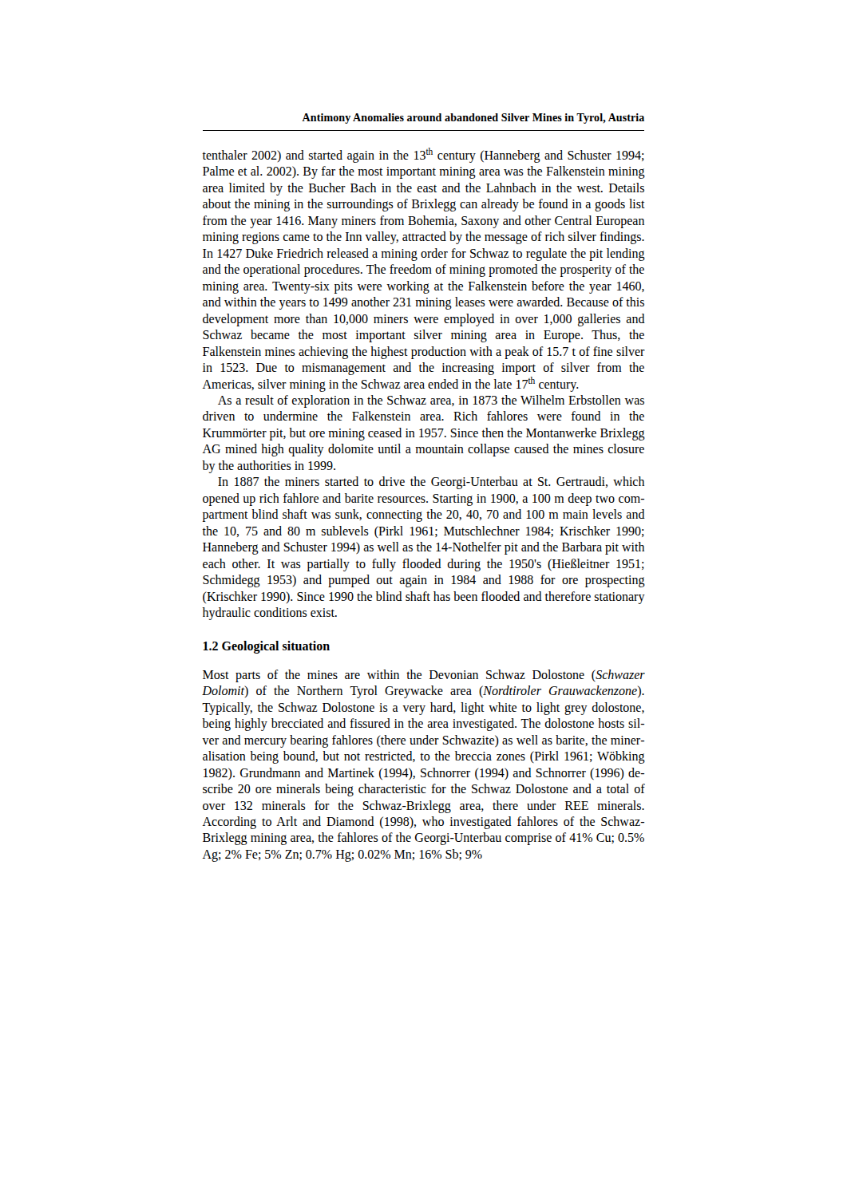Antimony Anomalies around abandoned Silver Mines in Tyrol, Austria
tenthaler 2002) and started again in the 13th century (Hanneberg and Schuster 1994; Palme et al. 2002). By far the most important mining area was the Falkenstein mining area limited by the Bucher Bach in the east and the Lahnbach in the west. Details about the mining in the surroundings of Brixlegg can already be found in a goods list from the year 1416. Many miners from Bohemia, Saxony and other Central European mining regions came to the Inn valley, attracted by the message of rich silver findings. In 1427 Duke Friedrich released a mining order for Schwaz to regulate the pit lending and the operational procedures. The freedom of mining promoted the prosperity of the mining area. Twenty-six pits were working at the Falkenstein before the year 1460, and within the years to 1499 another 231 mining leases were awarded. Because of this development more than 10,000 miners were employed in over 1,000 galleries and Schwaz became the most important silver mining area in Europe. Thus, the Falkenstein mines achieving the highest production with a peak of 15.7 t of fine silver in 1523. Due to mismanagement and the increasing import of silver from the Americas, silver mining in the Schwaz area ended in the late 17th century.
As a result of exploration in the Schwaz area, in 1873 the Wilhelm Erbstollen was driven to undermine the Falkenstein area. Rich fahlores were found in the Krummörter pit, but ore mining ceased in 1957. Since then the Montanwerke Brixlegg AG mined high quality dolomite until a mountain collapse caused the mines closure by the authorities in 1999.
In 1887 the miners started to drive the Georgi-Unterbau at St. Gertraudi, which opened up rich fahlore and barite resources. Starting in 1900, a 100 m deep two compartment blind shaft was sunk, connecting the 20, 40, 70 and 100 m main levels and the 10, 75 and 80 m sublevels (Pirkl 1961; Mutschlechner 1984; Krischker 1990; Hanneberg and Schuster 1994) as well as the 14-Nothelfer pit and the Barbara pit with each other. It was partially to fully flooded during the 1950's (Hießleitner 1951; Schmidegg 1953) and pumped out again in 1984 and 1988 for ore prospecting (Krischker 1990). Since 1990 the blind shaft has been flooded and therefore stationary hydraulic conditions exist.
1.2 Geological situation
Most parts of the mines are within the Devonian Schwaz Dolostone (Schwazer Dolomit) of the Northern Tyrol Greywacke area (Nordtiroler Grauwackenzone). Typically, the Schwaz Dolostone is a very hard, light white to light grey dolostone, being highly brecciated and fissured in the area investigated. The dolostone hosts silver and mercury bearing fahlores (there under Schwazite) as well as barite, the mineralisation being bound, but not restricted, to the breccia zones (Pirkl 1961; Wöbking 1982). Grundmann and Martinek (1994), Schnorrer (1994) and Schnorrer (1996) describe 20 ore minerals being characteristic for the Schwaz Dolostone and a total of over 132 minerals for the Schwaz-Brixlegg area, there under REE minerals. According to Arlt and Diamond (1998), who investigated fahlores of the Schwaz-Brixlegg mining area, the fahlores of the Georgi-Unterbau comprise of 41% Cu; 0.5% Ag; 2% Fe; 5% Zn; 0.7% Hg; 0.02% Mn; 16% Sb; 9%